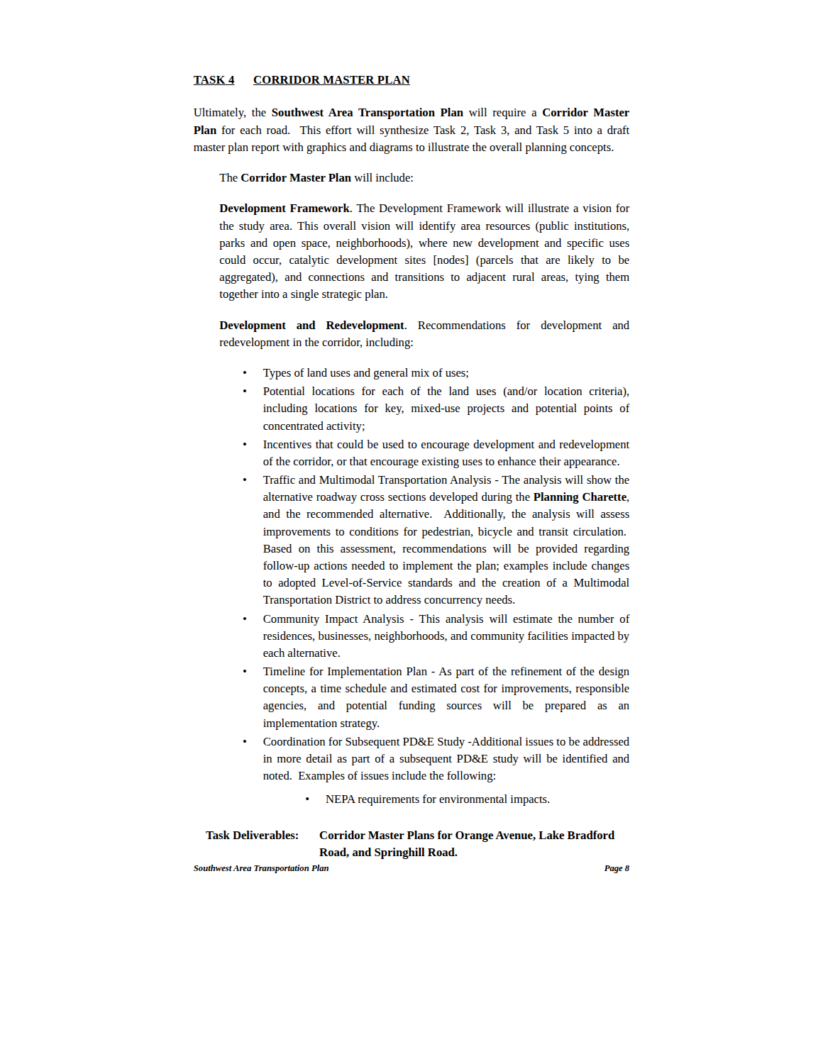TASK 4 CORRIDOR MASTER PLAN
Ultimately, the Southwest Area Transportation Plan will require a Corridor Master Plan for each road. This effort will synthesize Task 2, Task 3, and Task 5 into a draft master plan report with graphics and diagrams to illustrate the overall planning concepts.
The Corridor Master Plan will include:
Development Framework. The Development Framework will illustrate a vision for the study area. This overall vision will identify area resources (public institutions, parks and open space, neighborhoods), where new development and specific uses could occur, catalytic development sites [nodes] (parcels that are likely to be aggregated), and connections and transitions to adjacent rural areas, tying them together into a single strategic plan.
Development and Redevelopment. Recommendations for development and redevelopment in the corridor, including:
Types of land uses and general mix of uses;
Potential locations for each of the land uses (and/or location criteria), including locations for key, mixed-use projects and potential points of concentrated activity;
Incentives that could be used to encourage development and redevelopment of the corridor, or that encourage existing uses to enhance their appearance.
Traffic and Multimodal Transportation Analysis - The analysis will show the alternative roadway cross sections developed during the Planning Charette, and the recommended alternative. Additionally, the analysis will assess improvements to conditions for pedestrian, bicycle and transit circulation. Based on this assessment, recommendations will be provided regarding follow-up actions needed to implement the plan; examples include changes to adopted Level-of-Service standards and the creation of a Multimodal Transportation District to address concurrency needs.
Community Impact Analysis - This analysis will estimate the number of residences, businesses, neighborhoods, and community facilities impacted by each alternative.
Timeline for Implementation Plan - As part of the refinement of the design concepts, a time schedule and estimated cost for improvements, responsible agencies, and potential funding sources will be prepared as an implementation strategy.
Coordination for Subsequent PD&E Study -Additional issues to be addressed in more detail as part of a subsequent PD&E study will be identified and noted. Examples of issues include the following:
NEPA requirements for environmental impacts.
Task Deliverables:
Corridor Master Plans for Orange Avenue, Lake Bradford Road, and Springhill Road.
Southwest Area Transportation Plan
Page 8